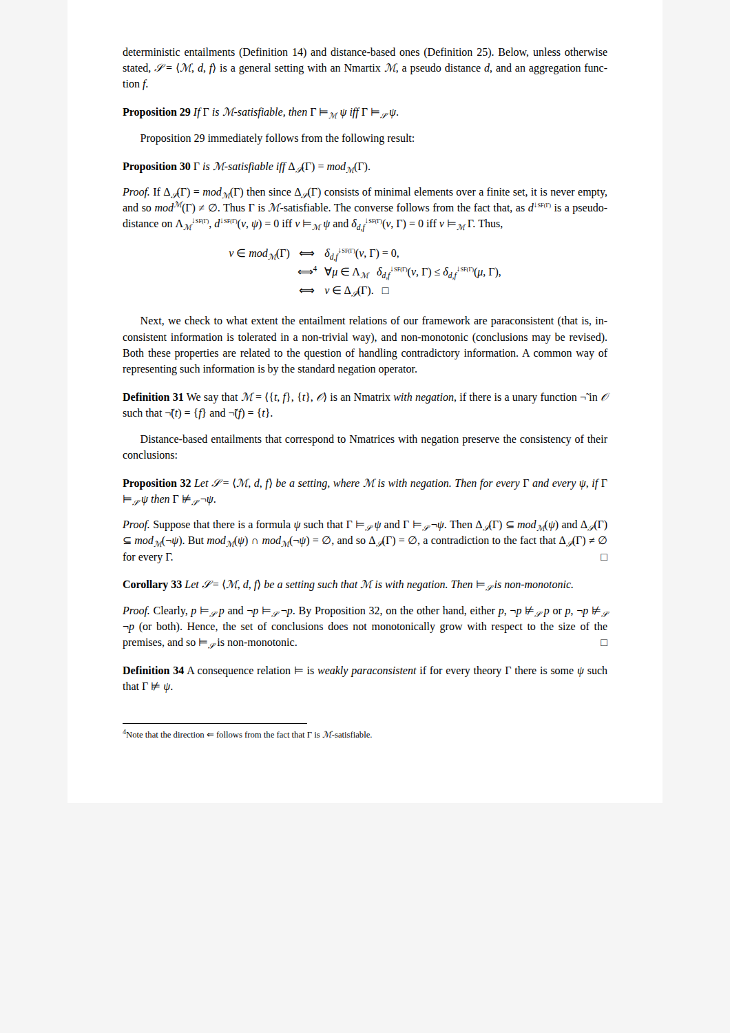deterministic entailments (Definition 14) and distance-based ones (Definition 25). Below, unless otherwise stated, 𝒮 = ⟨ℳ, d, f⟩ is a general setting with an Nmartix ℳ, a pseudo distance d, and an aggregation function f.
Proposition 29 If Γ is ℳ-satisfiable, then Γ ⊨ℳ ψ iff Γ ⊨𝒮 ψ.
Proposition 29 immediately follows from the following result:
Proposition 30 Γ is ℳ-satisfiable iff Δ𝒮(Γ) = modℳ(Γ).
Proof. If Δ𝒮(Γ) = modℳ(Γ) then since Δ𝒮(Γ) consists of minimal elements over a finite set, it is never empty, and so modℳ(Γ) ≠ ∅. Thus Γ is ℳ-satisfiable. The converse follows from the fact that, as d↓SF(Γ) is a pseudo-distance on Λℳ↓SF(Γ), d↓SF(Γ)(ν, ψ) = 0 iff ν ⊨ℳ ψ and δd,f↓SF(Γ)(ν, Γ) = 0 iff ν ⊨ℳ Γ. Thus,
| ν ∈ mod ℳ (Γ) | ⟺ | δ d , f ↓ SF(Γ) ( ν , Γ) = 0, |
| | ⟺ 4 | ∀ μ ∈ Λ ℳ δ d , f ↓ SF(Γ) ( ν , Γ) ≤ δ d , f ↓ SF(Γ) ( μ , Γ), |
| | ⟺ | ν ∈ Δ 𝒮 (Γ). □ |
Next, we check to what extent the entailment relations of our framework are paraconsistent (that is, inconsistent information is tolerated in a non-trivial way), and non-monotonic (conclusions may be revised). Both these properties are related to the question of handling contradictory information. A common way of representing such information is by the standard negation operator.
Definition 31 We say that ℳ = ⟨{t, f}, {t}, 𝒪⟩ is an Nmatrix with negation, if there is a unary function ¬̃ in 𝒪 such that ¬̃(t) = {f} and ¬̃(f) = {t}.
Distance-based entailments that correspond to Nmatrices with negation preserve the consistency of their conclusions:
Proposition 32 Let 𝒮 = ⟨ℳ, d, f⟩ be a setting, where ℳ is with negation. Then for every Γ and every ψ, if Γ ⊨𝒮 ψ then Γ ⊭𝒮 ¬ψ.
Proof. Suppose that there is a formula ψ such that Γ ⊨𝒮 ψ and Γ ⊨𝒮 ¬ψ. Then Δ𝒮(Γ) ⊆ modℳ(ψ) and Δ𝒮(Γ) ⊆ modℳ(¬ψ). But modℳ(ψ) ∩ modℳ(¬ψ) = ∅, and so Δ𝒮(Γ) = ∅, a contradiction to the fact that Δ𝒮(Γ) ≠ ∅ for every Γ. □
Corollary 33 Let 𝒮 = ⟨ℳ, d, f⟩ be a setting such that ℳ is with negation. Then ⊨𝒮 is non-monotonic.
Proof. Clearly, p ⊨𝒮 p and ¬p ⊨𝒮 ¬p. By Proposition 32, on the other hand, either p, ¬p ⊭𝒮 p or p, ¬p ⊭𝒮 ¬p (or both). Hence, the set of conclusions does not monotonically grow with respect to the size of the premises, and so ⊨𝒮 is non-monotonic. □
Definition 34 A consequence relation ⊨ is weakly paraconsistent if for every theory Γ there is some ψ such that Γ ⊭ ψ.
4Note that the direction ⇐ follows from the fact that Γ is ℳ-satisfiable.